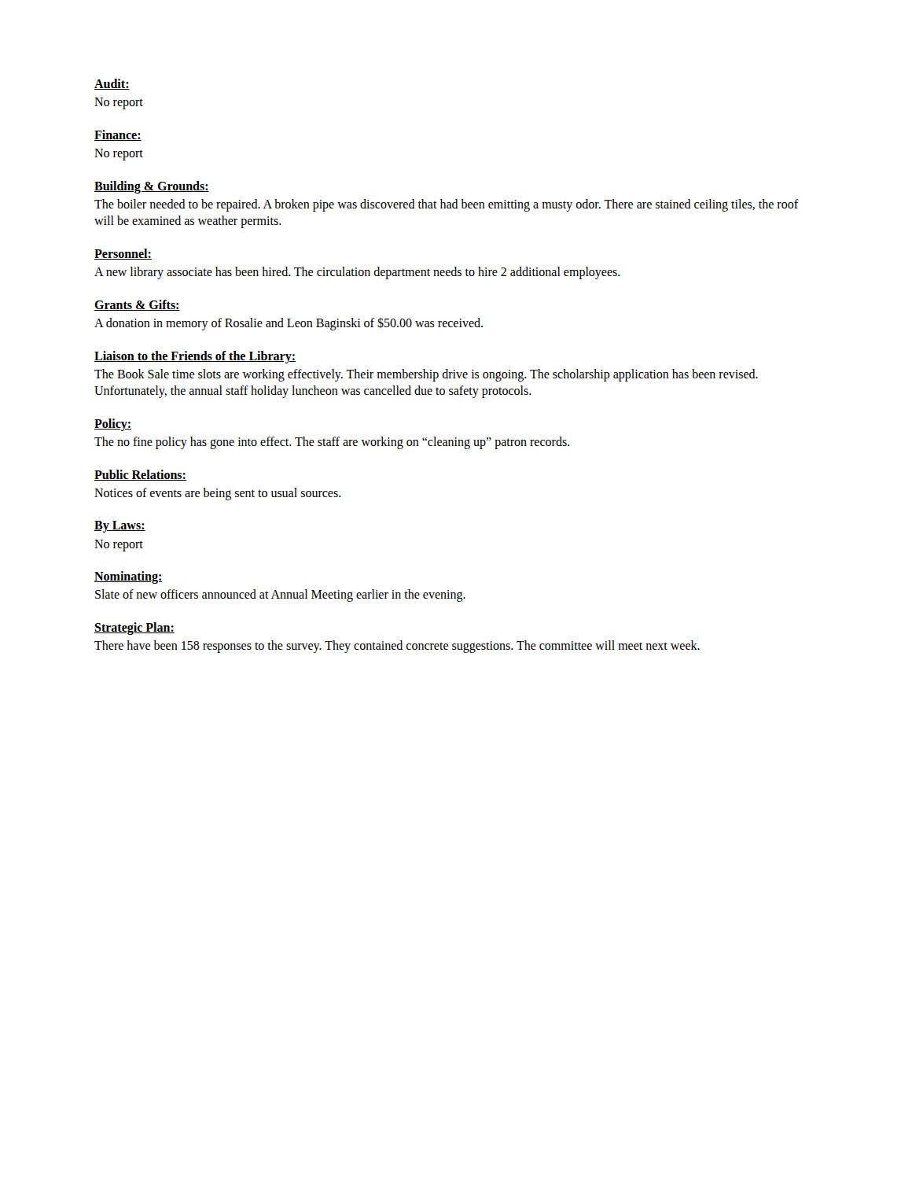Audit:
No report
Finance:
No report
Building & Grounds:
The boiler needed to be repaired. A broken pipe was discovered that had been emitting a musty odor. There are stained ceiling tiles, the roof will be examined as weather permits.
Personnel:
A new library associate has been hired. The circulation department needs to hire 2 additional employees.
Grants & Gifts:
A donation in memory of Rosalie and Leon Baginski of $50.00 was received.
Liaison to the Friends of the Library:
The Book Sale time slots are working effectively. Their membership drive is ongoing. The scholarship application has been revised. Unfortunately, the annual staff holiday luncheon was cancelled due to safety protocols.
Policy:
The no fine policy has gone into effect. The staff are working on “cleaning up” patron records.
Public Relations:
Notices of events are being sent to usual sources.
By Laws:
No report
Nominating:
Slate of new officers announced at Annual Meeting earlier in the evening.
Strategic Plan:
There have been 158 responses to the survey. They contained concrete suggestions. The committee will meet next week.